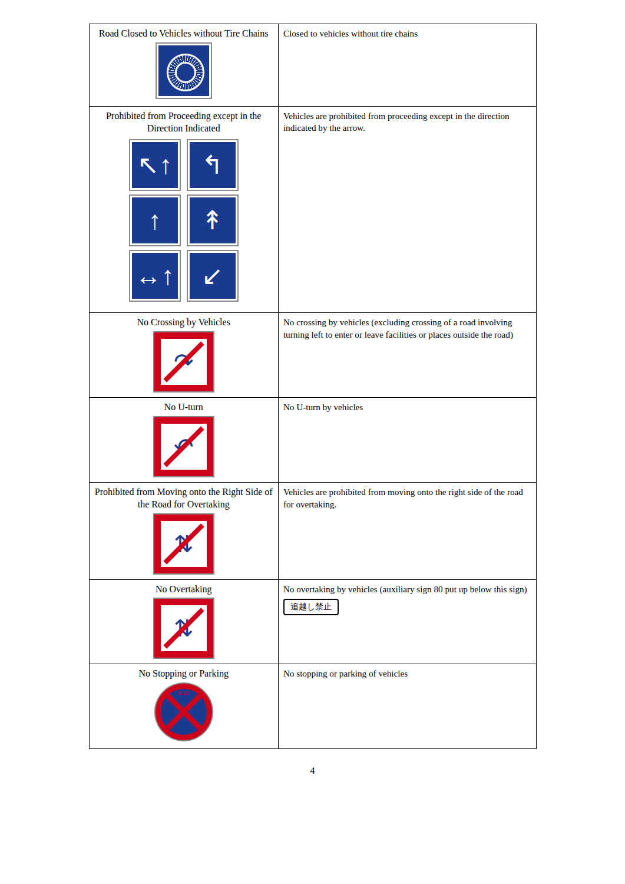| Road Closed to Vehicles without Tire Chains | Closed to vehicles without tire chains |
| Prohibited from Proceeding except in the Direction Indicated ↖↑ ↰ ↑ ↟ ↔↑ ↙ | Vehicles are prohibited from proceeding except in the direction indicated by the arrow. |
| No Crossing by Vehicles ↷ | No crossing by vehicles (excluding crossing of a road involving turning left to enter or leave facilities or places outside the road) |
| No U-turn ↶ | No U-turn by vehicles |
| Prohibited from Moving onto the Right Side of the Road for Overtaking ⇅ | Vehicles are prohibited from moving onto the right side of the road for overtaking. |
| No Overtaking ⇅ | No overtaking by vehicles (auxiliary sign 80 put up below this sign) 追越し禁止 |
| No Stopping or Parking 8-20 | No stopping or parking of vehicles |
4